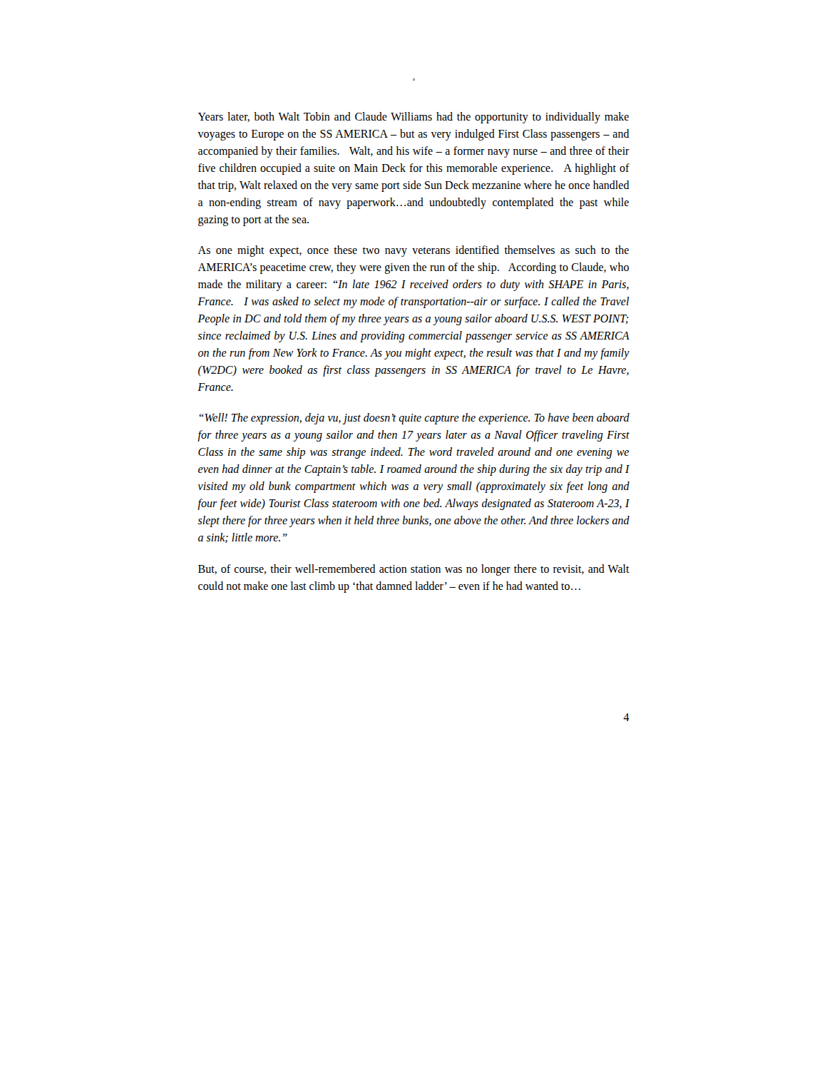Years later, both Walt Tobin and Claude Williams had the opportunity to individually make voyages to Europe on the SS AMERICA – but as very indulged First Class passengers – and accompanied by their families. Walt, and his wife – a former navy nurse – and three of their five children occupied a suite on Main Deck for this memorable experience. A highlight of that trip, Walt relaxed on the very same port side Sun Deck mezzanine where he once handled a non-ending stream of navy paperwork…and undoubtedly contemplated the past while gazing to port at the sea.
As one might expect, once these two navy veterans identified themselves as such to the AMERICA’s peacetime crew, they were given the run of the ship. According to Claude, who made the military a career: “In late 1962 I received orders to duty with SHAPE in Paris, France. I was asked to select my mode of transportation--air or surface. I called the Travel People in DC and told them of my three years as a young sailor aboard U.S.S. WEST POINT; since reclaimed by U.S. Lines and providing commercial passenger service as SS AMERICA on the run from New York to France. As you might expect, the result was that I and my family (W2DC) were booked as first class passengers in SS AMERICA for travel to Le Havre, France.
“Well! The expression, deja vu, just doesn’t quite capture the experience. To have been aboard for three years as a young sailor and then 17 years later as a Naval Officer traveling First Class in the same ship was strange indeed. The word traveled around and one evening we even had dinner at the Captain’s table. I roamed around the ship during the six day trip and I visited my old bunk compartment which was a very small (approximately six feet long and four feet wide) Tourist Class stateroom with one bed. Always designated as Stateroom A-23, I slept there for three years when it held three bunks, one above the other. And three lockers and a sink; little more.”
But, of course, their well-remembered action station was no longer there to revisit, and Walt could not make one last climb up ‘that damned ladder’ – even if he had wanted to…
4